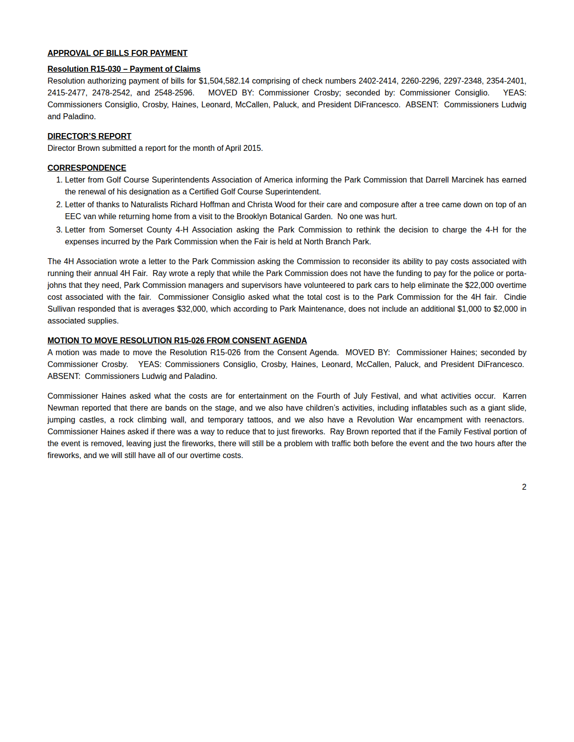APPROVAL OF BILLS FOR PAYMENT
Resolution R15-030 – Payment of Claims
Resolution authorizing payment of bills for $1,504,582.14 comprising of check numbers 2402-2414, 2260-2296, 2297-2348, 2354-2401, 2415-2477, 2478-2542, and 2548-2596. MOVED BY: Commissioner Crosby; seconded by: Commissioner Consiglio. YEAS: Commissioners Consiglio, Crosby, Haines, Leonard, McCallen, Paluck, and President DiFrancesco. ABSENT: Commissioners Ludwig and Paladino.
DIRECTOR’S REPORT
Director Brown submitted a report for the month of April 2015.
CORRESPONDENCE
Letter from Golf Course Superintendents Association of America informing the Park Commission that Darrell Marcinek has earned the renewal of his designation as a Certified Golf Course Superintendent.
Letter of thanks to Naturalists Richard Hoffman and Christa Wood for their care and composure after a tree came down on top of an EEC van while returning home from a visit to the Brooklyn Botanical Garden. No one was hurt.
Letter from Somerset County 4-H Association asking the Park Commission to rethink the decision to charge the 4-H for the expenses incurred by the Park Commission when the Fair is held at North Branch Park.
The 4H Association wrote a letter to the Park Commission asking the Commission to reconsider its ability to pay costs associated with running their annual 4H Fair. Ray wrote a reply that while the Park Commission does not have the funding to pay for the police or porta-johns that they need, Park Commission managers and supervisors have volunteered to park cars to help eliminate the $22,000 overtime cost associated with the fair. Commissioner Consiglio asked what the total cost is to the Park Commission for the 4H fair. Cindie Sullivan responded that is averages $32,000, which according to Park Maintenance, does not include an additional $1,000 to $2,000 in associated supplies.
MOTION TO MOVE RESOLUTION R15-026 FROM CONSENT AGENDA
A motion was made to move the Resolution R15-026 from the Consent Agenda. MOVED BY: Commissioner Haines; seconded by Commissioner Crosby. YEAS: Commissioners Consiglio, Crosby, Haines, Leonard, McCallen, Paluck, and President DiFrancesco. ABSENT: Commissioners Ludwig and Paladino.
Commissioner Haines asked what the costs are for entertainment on the Fourth of July Festival, and what activities occur. Karren Newman reported that there are bands on the stage, and we also have children’s activities, including inflatables such as a giant slide, jumping castles, a rock climbing wall, and temporary tattoos, and we also have a Revolution War encampment with reenactors. Commissioner Haines asked if there was a way to reduce that to just fireworks. Ray Brown reported that if the Family Festival portion of the event is removed, leaving just the fireworks, there will still be a problem with traffic both before the event and the two hours after the fireworks, and we will still have all of our overtime costs.
2